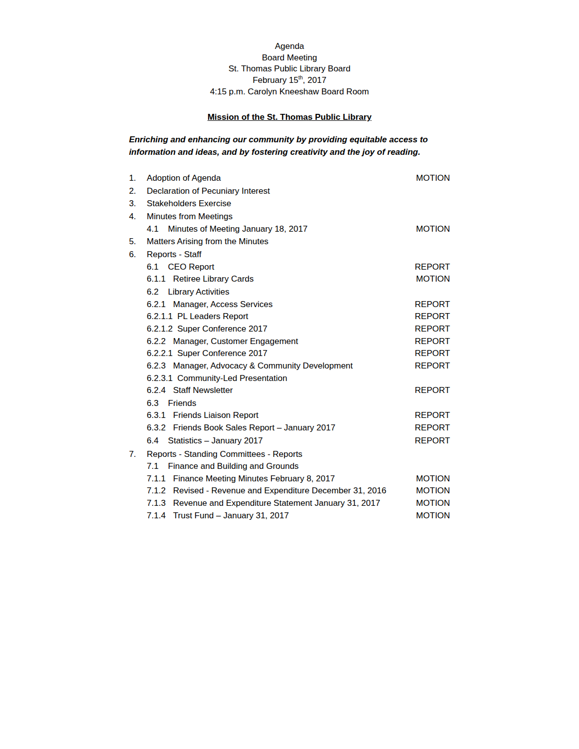Agenda
Board Meeting
St. Thomas Public Library Board
February 15th, 2017
4:15 p.m. Carolyn Kneeshaw Board Room
Mission of the St. Thomas Public Library
Enriching and enhancing our community by providing equitable access to information and ideas, and by fostering creativity and the joy of reading.
| 1. | Adoption of Agenda | MOTION |
| 2. | Declaration of Pecuniary Interest | |
| 3. | Stakeholders Exercise | |
| 4. | Minutes from Meetings | |
| | 4.1 Minutes of Meeting January 18, 2017 | MOTION |
| 5. | Matters Arising from the Minutes | |
| 6. | Reports - Staff | |
| | 6.1 CEO Report | REPORT |
| | 6.1.1 Retiree Library Cards | MOTION |
| | 6.2 Library Activities | |
| | 6.2.1 Manager, Access Services | REPORT |
| | 6.2.1.1 PL Leaders Report | REPORT |
| | 6.2.1.2 Super Conference 2017 | REPORT |
| | 6.2.2 Manager, Customer Engagement | REPORT |
| | 6.2.2.1 Super Conference 2017 | REPORT |
| | 6.2.3 Manager, Advocacy & Community Development | REPORT |
| | 6.2.3.1 Community-Led Presentation | |
| | 6.2.4 Staff Newsletter | REPORT |
| | 6.3 Friends | |
| | 6.3.1 Friends Liaison Report | REPORT |
| | 6.3.2 Friends Book Sales Report – January 2017 | REPORT |
| | 6.4 Statistics – January 2017 | REPORT |
| 7. | Reports - Standing Committees - Reports | |
| | 7.1 Finance and Building and Grounds | |
| | 7.1.1 Finance Meeting Minutes February 8, 2017 | MOTION |
| | 7.1.2 Revised - Revenue and Expenditure December 31, 2016 | MOTION |
| | 7.1.3 Revenue and Expenditure Statement January 31, 2017 | MOTION |
| | 7.1.4 Trust Fund – January 31, 2017 | MOTION |